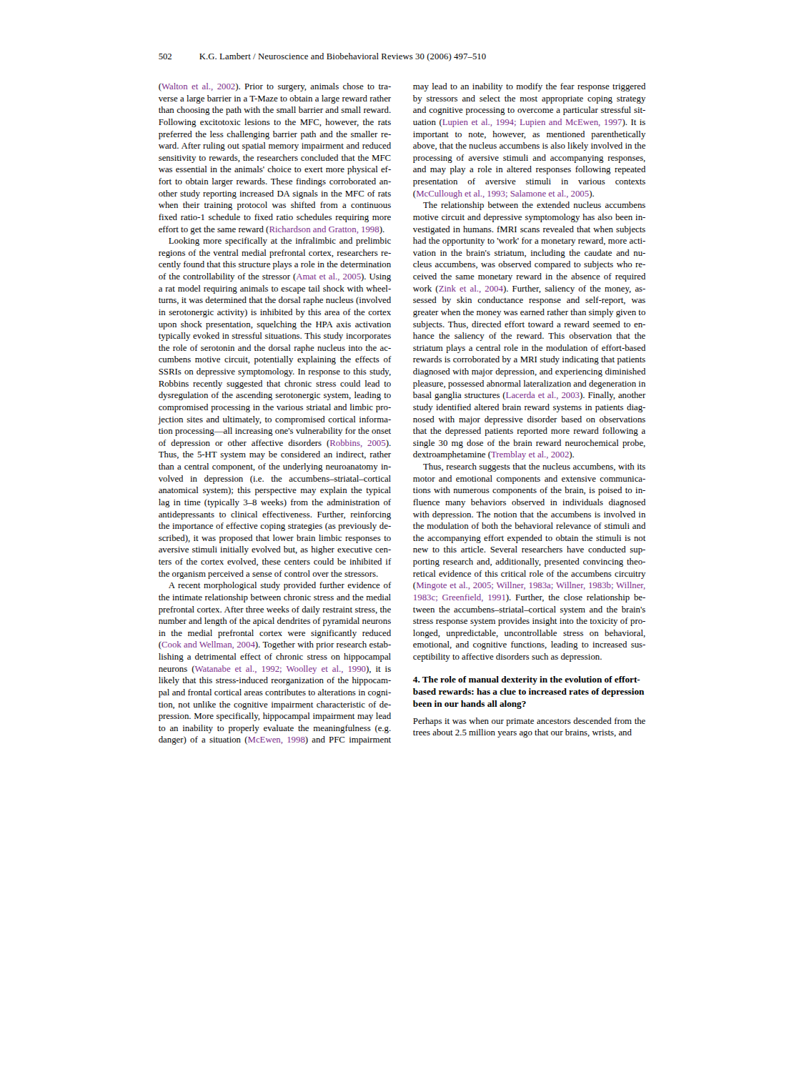502 K.G. Lambert / Neuroscience and Biobehavioral Reviews 30 (2006) 497–510
(Walton et al., 2002). Prior to surgery, animals chose to traverse a large barrier in a T-Maze to obtain a large reward rather than choosing the path with the small barrier and small reward. Following excitotoxic lesions to the MFC, however, the rats preferred the less challenging barrier path and the smaller reward. After ruling out spatial memory impairment and reduced sensitivity to rewards, the researchers concluded that the MFC was essential in the animals' choice to exert more physical effort to obtain larger rewards. These findings corroborated another study reporting increased DA signals in the MFC of rats when their training protocol was shifted from a continuous fixed ratio-1 schedule to fixed ratio schedules requiring more effort to get the same reward (Richardson and Gratton, 1998).
Looking more specifically at the infralimbic and prelimbic regions of the ventral medial prefrontal cortex, researchers recently found that this structure plays a role in the determination of the controllability of the stressor (Amat et al., 2005). Using a rat model requiring animals to escape tail shock with wheel-turns, it was determined that the dorsal raphe nucleus (involved in serotonergic activity) is inhibited by this area of the cortex upon shock presentation, squelching the HPA axis activation typically evoked in stressful situations. This study incorporates the role of serotonin and the dorsal raphe nucleus into the accumbens motive circuit, potentially explaining the effects of SSRIs on depressive symptomology. In response to this study, Robbins recently suggested that chronic stress could lead to dysregulation of the ascending serotonergic system, leading to compromised processing in the various striatal and limbic projection sites and ultimately, to compromised cortical information processing—all increasing one's vulnerability for the onset of depression or other affective disorders (Robbins, 2005). Thus, the 5-HT system may be considered an indirect, rather than a central component, of the underlying neuroanatomy involved in depression (i.e. the accumbens–striatal–cortical anatomical system); this perspective may explain the typical lag in time (typically 3–8 weeks) from the administration of antidepressants to clinical effectiveness. Further, reinforcing the importance of effective coping strategies (as previously described), it was proposed that lower brain limbic responses to aversive stimuli initially evolved but, as higher executive centers of the cortex evolved, these centers could be inhibited if the organism perceived a sense of control over the stressors.
A recent morphological study provided further evidence of the intimate relationship between chronic stress and the medial prefrontal cortex. After three weeks of daily restraint stress, the number and length of the apical dendrites of pyramidal neurons in the medial prefrontal cortex were significantly reduced (Cook and Wellman, 2004). Together with prior research establishing a detrimental effect of chronic stress on hippocampal neurons (Watanabe et al., 1992; Woolley et al., 1990), it is likely that this stress-induced reorganization of the hippocampal and frontal cortical areas contributes to alterations in cognition, not unlike the cognitive impairment characteristic of depression. More specifically, hippocampal impairment may lead to an inability to properly evaluate the meaningfulness (e.g. danger) of a situation (McEwen, 1998) and PFC impairment may lead to an inability to modify the fear response triggered by stressors and select the most appropriate coping strategy and cognitive processing to overcome a particular stressful situation (Lupien et al., 1994; Lupien and McEwen, 1997). It is important to note, however, as mentioned parenthetically above, that the nucleus accumbens is also likely involved in the processing of aversive stimuli and accompanying responses, and may play a role in altered responses following repeated presentation of aversive stimuli in various contexts (McCullough et al., 1993; Salamone et al., 2005).
The relationship between the extended nucleus accumbens motive circuit and depressive symptomology has also been investigated in humans. fMRI scans revealed that when subjects had the opportunity to 'work' for a monetary reward, more activation in the brain's striatum, including the caudate and nucleus accumbens, was observed compared to subjects who received the same monetary reward in the absence of required work (Zink et al., 2004). Further, saliency of the money, assessed by skin conductance response and self-report, was greater when the money was earned rather than simply given to subjects. Thus, directed effort toward a reward seemed to enhance the saliency of the reward. This observation that the striatum plays a central role in the modulation of effort-based rewards is corroborated by a MRI study indicating that patients diagnosed with major depression, and experiencing diminished pleasure, possessed abnormal lateralization and degeneration in basal ganglia structures (Lacerda et al., 2003). Finally, another study identified altered brain reward systems in patients diagnosed with major depressive disorder based on observations that the depressed patients reported more reward following a single 30 mg dose of the brain reward neurochemical probe, dextroamphetamine (Tremblay et al., 2002).
Thus, research suggests that the nucleus accumbens, with its motor and emotional components and extensive communications with numerous components of the brain, is poised to influence many behaviors observed in individuals diagnosed with depression. The notion that the accumbens is involved in the modulation of both the behavioral relevance of stimuli and the accompanying effort expended to obtain the stimuli is not new to this article. Several researchers have conducted supporting research and, additionally, presented convincing theoretical evidence of this critical role of the accumbens circuitry (Mingote et al., 2005; Willner, 1983a; Willner, 1983b; Willner, 1983c; Greenfield, 1991). Further, the close relationship between the accumbens–striatal–cortical system and the brain's stress response system provides insight into the toxicity of prolonged, unpredictable, uncontrollable stress on behavioral, emotional, and cognitive functions, leading to increased susceptibility to affective disorders such as depression.
4. The role of manual dexterity in the evolution of effort-based rewards: has a clue to increased rates of depression been in our hands all along?
Perhaps it was when our primate ancestors descended from the trees about 2.5 million years ago that our brains, wrists, and